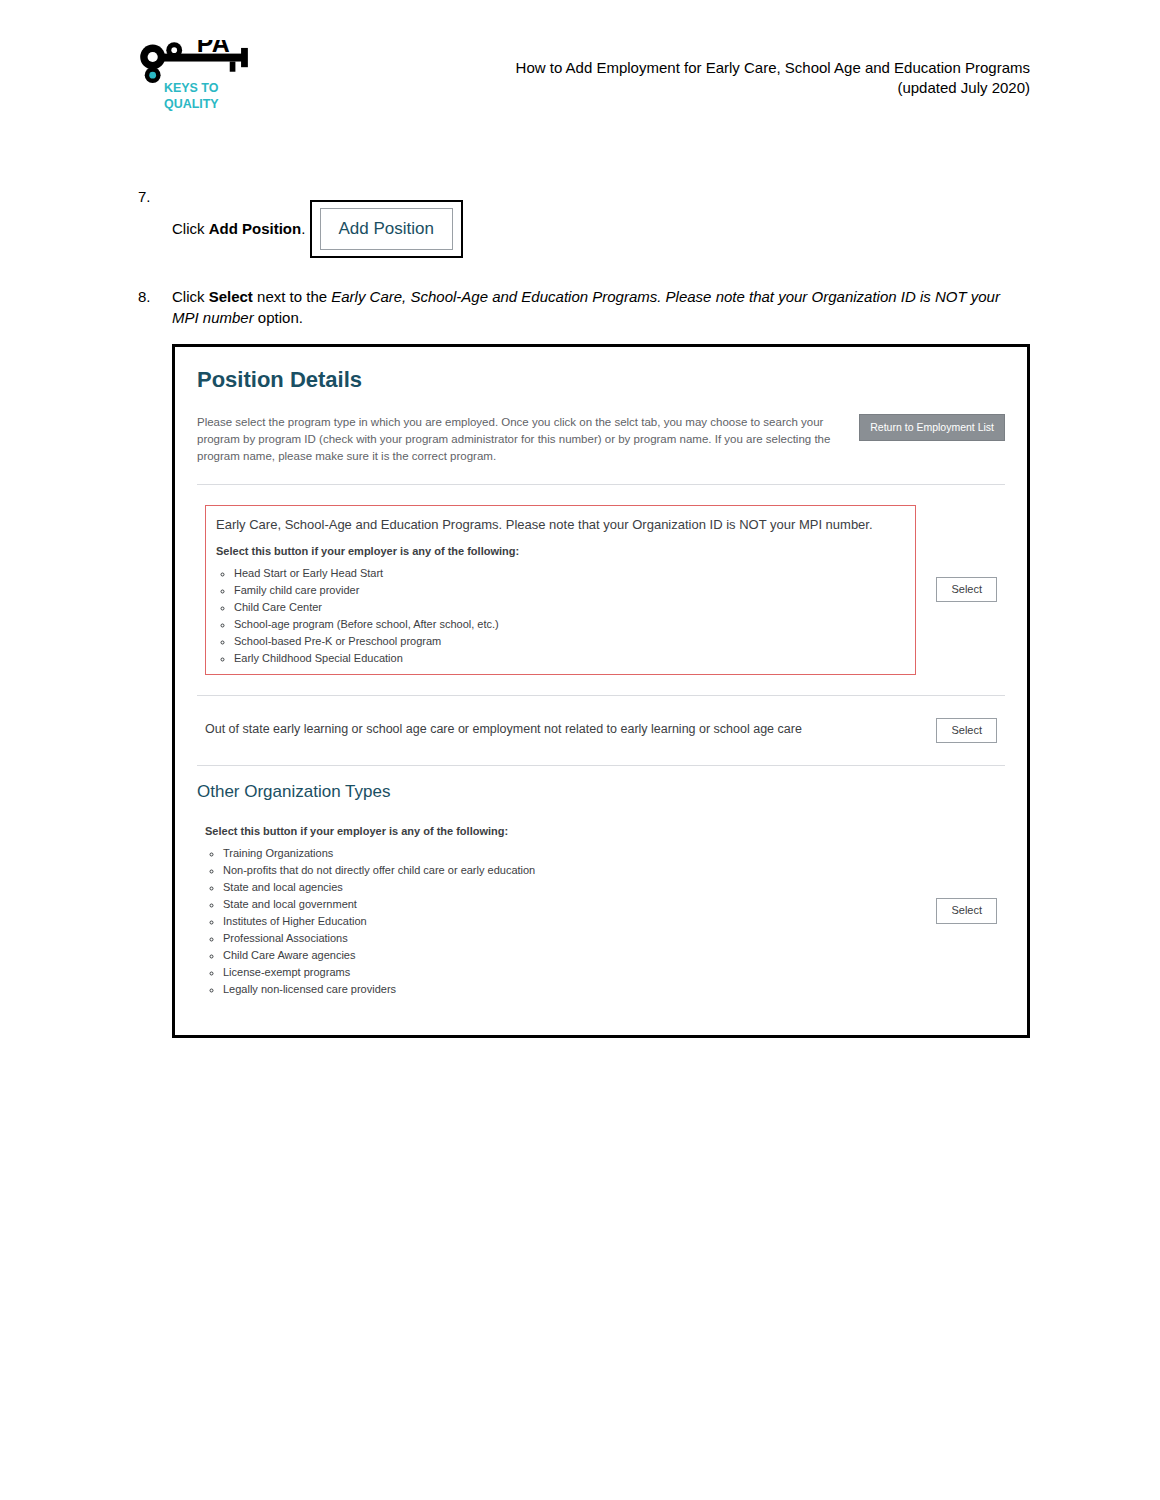PA KEYS TO QUALITY
How to Add Employment for Early Care, School Age and Education Programs
(updated July 2020)
Click Add Position.
Add Position
Click Select next to the Early Care, School-Age and Education Programs. Please note that your Organization ID is NOT your MPI number option.
Position Details
Please select the program type in which you are employed. Once you click on the selct tab, you may choose to search your program by program ID (check with your program administrator for this number) or by program name. If you are selecting the program name, please make sure it is the correct program.
Return to Employment List
Early Care, School-Age and Education Programs. Please note that your Organization ID is NOT your MPI number.
Select this button if your employer is any of the following:
Head Start or Early Head Start
Family child care provider
Child Care Center
School-age program (Before school, After school, etc.)
School-based Pre-K or Preschool program
Early Childhood Special Education
Select
Out of state early learning or school age care or employment not related to early learning or school age care
Select
Other Organization Types
Select this button if your employer is any of the following:
Training Organizations
Non-profits that do not directly offer child care or early education
State and local agencies
State and local government
Institutes of Higher Education
Professional Associations
Child Care Aware agencies
License-exempt programs
Legally non-licensed care providers
Select